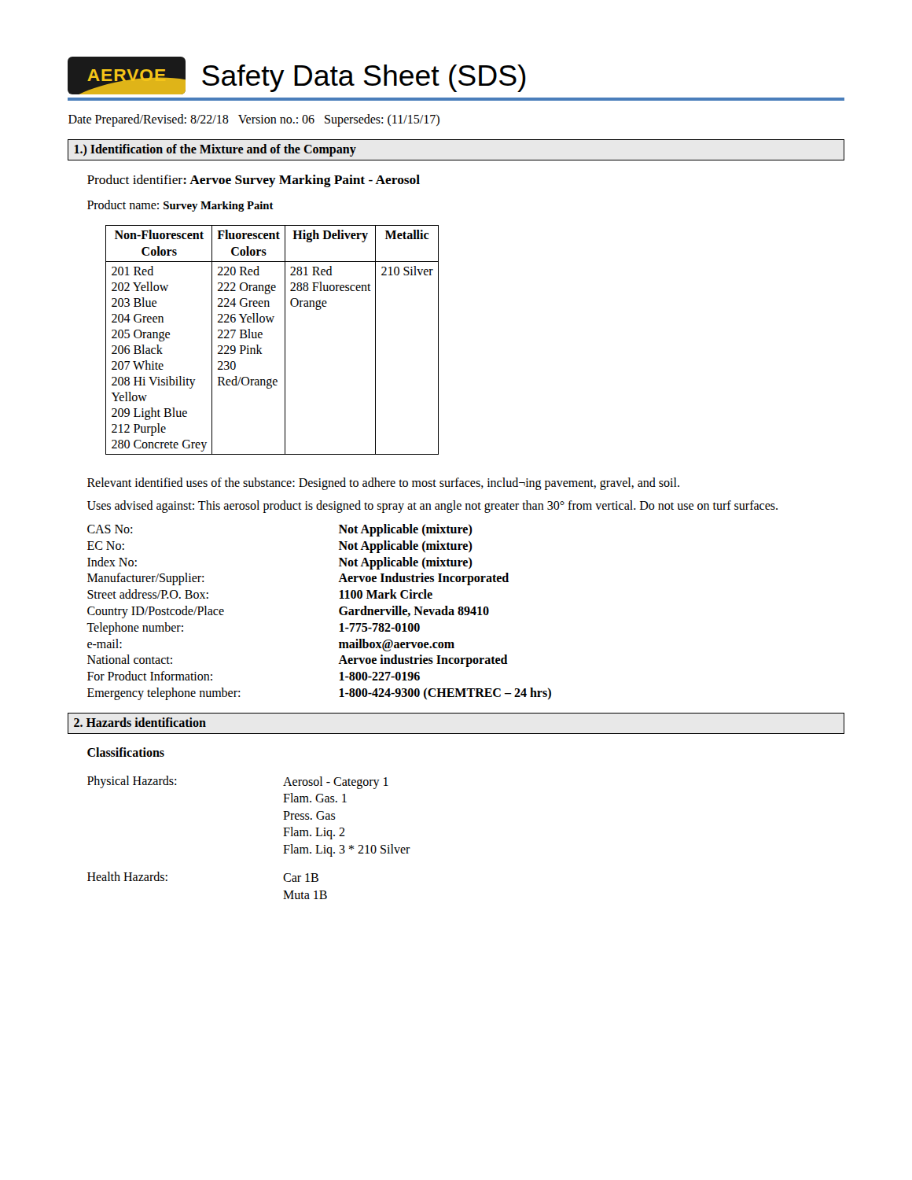AERVOE
Safety Data Sheet (SDS)
Date Prepared/Revised: 8/22/18 Version no.: 06 Supersedes: (11/15/17)
1.) Identification of the Mixture and of the Company
Product identifier: Aervoe Survey Marking Paint - Aerosol
Product name: Survey Marking Paint
| Non-Fluorescent Colors | Fluorescent Colors | High Delivery | Metallic |
| --- | --- | --- | --- |
| 201 Red 202 Yellow 203 Blue 204 Green 205 Orange 206 Black 207 White 208 Hi Visibility Yellow 209 Light Blue 212 Purple 280 Concrete Grey | 220 Red 222 Orange 224 Green 226 Yellow 227 Blue 229 Pink 230 Red/Orange | 281 Red 288 Fluorescent Orange | 210 Silver |
Relevant identified uses of the substance: Designed to adhere to most surfaces, includ¬ing pavement, gravel, and soil.
Uses advised against: This aerosol product is designed to spray at an angle not greater than 30° from vertical. Do not use on turf surfaces.
| CAS No: | Not Applicable (mixture) |
| EC No: | Not Applicable (mixture) |
| Index No: | Not Applicable (mixture) |
| Manufacturer/Supplier: | Aervoe Industries Incorporated |
| Street address/P.O. Box: | 1100 Mark Circle |
| Country ID/Postcode/Place | Gardnerville, Nevada 89410 |
| Telephone number: | 1-775-782-0100 |
| e-mail: | mailbox@aervoe.com |
| National contact: | Aervoe industries Incorporated |
| For Product Information: | 1-800-227-0196 |
| Emergency telephone number: | 1-800-424-9300 (CHEMTREC – 24 hrs) |
2. Hazards identification
Classifications
| Physical Hazards: | Aerosol - Category 1 Flam. Gas. 1 Press. Gas Flam. Liq. 2 Flam. Liq. 3 * 210 Silver |
| Health Hazards: | Car 1B Muta 1B |